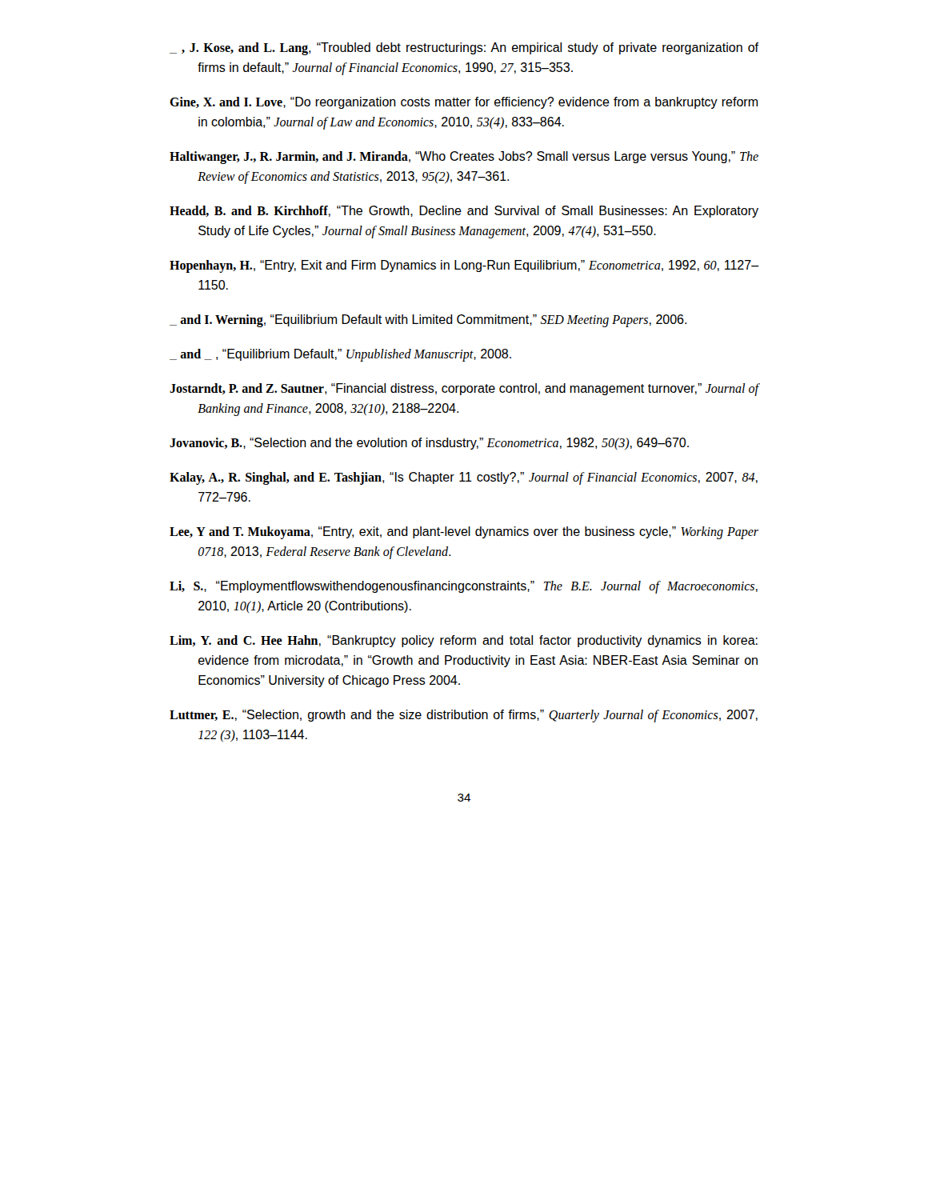_ , J. Kose, and L. Lang, “Troubled debt restructurings: An empirical study of private reorganization of firms in default,” Journal of Financial Economics, 1990, 27, 315–353.
Gine, X. and I. Love, “Do reorganization costs matter for efficiency? evidence from a bankruptcy reform in colombia,” Journal of Law and Economics, 2010, 53(4), 833–864.
Haltiwanger, J., R. Jarmin, and J. Miranda, “Who Creates Jobs? Small versus Large versus Young,” The Review of Economics and Statistics, 2013, 95(2), 347–361.
Headd, B. and B. Kirchhoff, “The Growth, Decline and Survival of Small Businesses: An Exploratory Study of Life Cycles,” Journal of Small Business Management, 2009, 47(4), 531–550.
Hopenhayn, H., “Entry, Exit and Firm Dynamics in Long-Run Equilibrium,” Econometrica, 1992, 60, 1127–1150.
_ and I. Werning, “Equilibrium Default with Limited Commitment,” SED Meeting Papers, 2006.
_ and _ , “Equilibrium Default,” Unpublished Manuscript, 2008.
Jostarndt, P. and Z. Sautner, “Financial distress, corporate control, and management turnover,” Journal of Banking and Finance, 2008, 32(10), 2188–2204.
Jovanovic, B., “Selection and the evolution of insdustry,” Econometrica, 1982, 50(3), 649–670.
Kalay, A., R. Singhal, and E. Tashjian, “Is Chapter 11 costly?,” Journal of Financial Economics, 2007, 84, 772–796.
Lee, Y and T. Mukoyama, “Entry, exit, and plant-level dynamics over the business cycle,” Working Paper 0718, 2013, Federal Reserve Bank of Cleveland.
Li, S., “Employmentflowswithendogenousfinancingconstraints,” The B.E. Journal of Macroeconomics, 2010, 10(1), Article 20 (Contributions).
Lim, Y. and C. Hee Hahn, “Bankruptcy policy reform and total factor productivity dynamics in korea: evidence from microdata,” in “Growth and Productivity in East Asia: NBER-East Asia Seminar on Economics” University of Chicago Press 2004.
Luttmer, E., “Selection, growth and the size distribution of firms,” Quarterly Journal of Economics, 2007, 122 (3), 1103–1144.
34